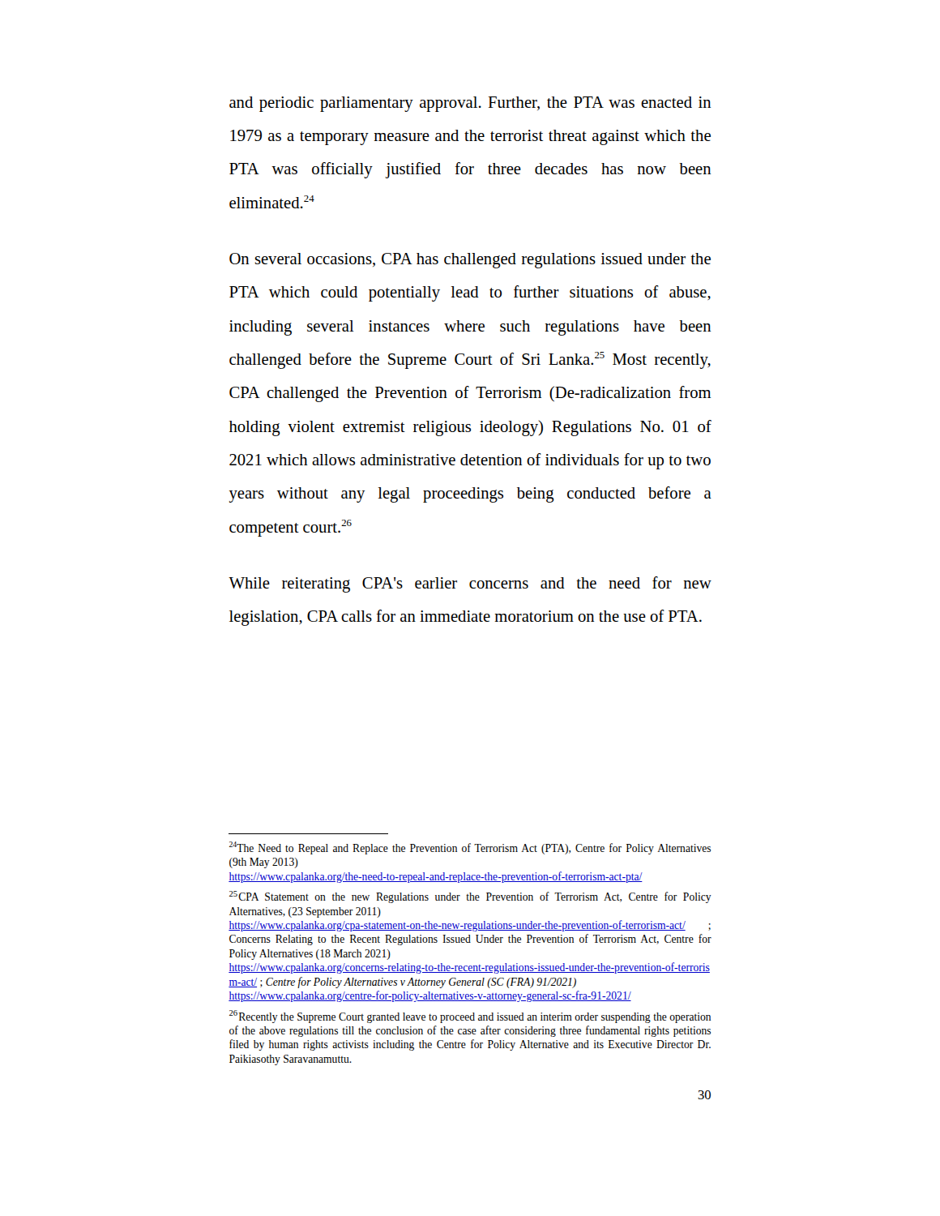and periodic parliamentary approval. Further, the PTA was enacted in 1979 as a temporary measure and the terrorist threat against which the PTA was officially justified for three decades has now been eliminated.24
On several occasions, CPA has challenged regulations issued under the PTA which could potentially lead to further situations of abuse, including several instances where such regulations have been challenged before the Supreme Court of Sri Lanka.25 Most recently, CPA challenged the Prevention of Terrorism (De-radicalization from holding violent extremist religious ideology) Regulations No. 01 of 2021 which allows administrative detention of individuals for up to two years without any legal proceedings being conducted before a competent court.26
While reiterating CPA's earlier concerns and the need for new legislation, CPA calls for an immediate moratorium on the use of PTA.
24 The Need to Repeal and Replace the Prevention of Terrorism Act (PTA), Centre for Policy Alternatives (9th May 2013)
https://www.cpalanka.org/the-need-to-repeal-and-replace-the-prevention-of-terrorism-act-pta/
25 CPA Statement on the new Regulations under the Prevention of Terrorism Act, Centre for Policy Alternatives, (23 September 2011)
https://www.cpalanka.org/cpa-statement-on-the-new-regulations-under-the-prevention-of-terrorism-act/ ; Concerns Relating to the Recent Regulations Issued Under the Prevention of Terrorism Act, Centre for Policy Alternatives (18 March 2021)
https://www.cpalanka.org/concerns-relating-to-the-recent-regulations-issued-under-the-prevention-of-terrorism-act/ ; Centre for Policy Alternatives v Attorney General (SC (FRA) 91/2021)
https://www.cpalanka.org/centre-for-policy-alternatives-v-attorney-general-sc-fra-91-2021/
26 Recently the Supreme Court granted leave to proceed and issued an interim order suspending the operation of the above regulations till the conclusion of the case after considering three fundamental rights petitions filed by human rights activists including the Centre for Policy Alternative and its Executive Director Dr. Paikiasothy Saravanamuttu.
30